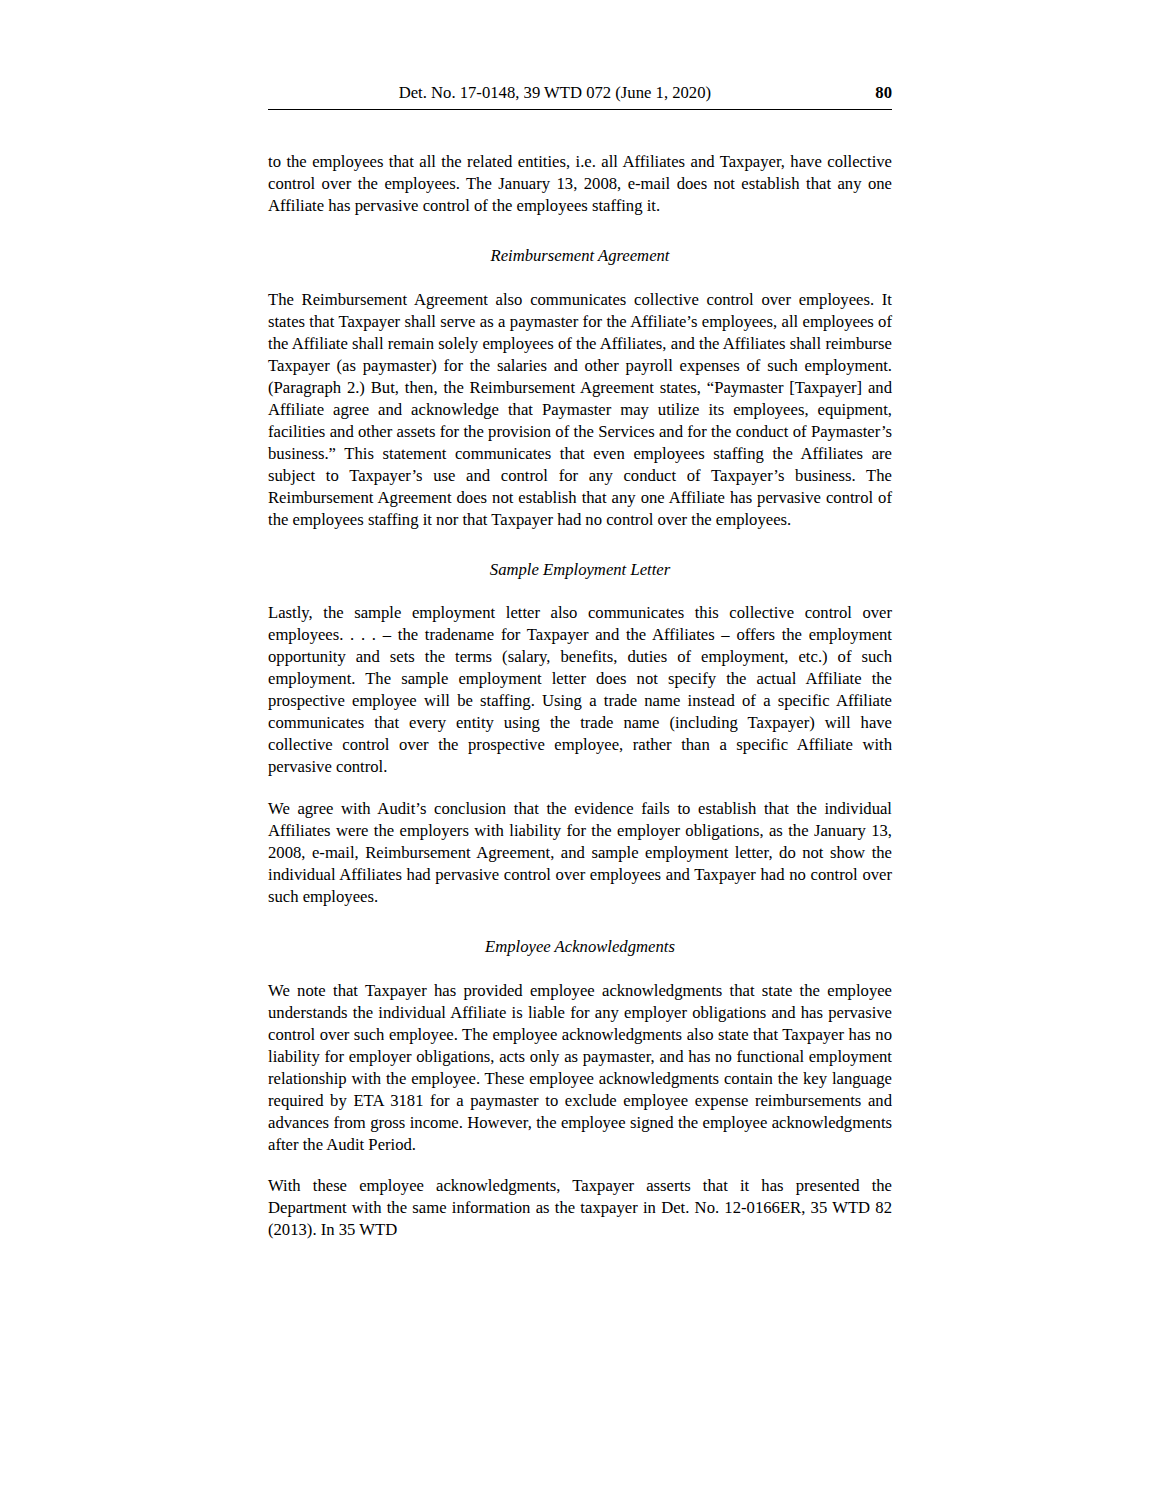Det. No. 17-0148, 39 WTD 072 (June 1, 2020)
80
to the employees that all the related entities, i.e. all Affiliates and Taxpayer, have collective control over the employees. The January 13, 2008, e-mail does not establish that any one Affiliate has pervasive control of the employees staffing it.
Reimbursement Agreement
The Reimbursement Agreement also communicates collective control over employees. It states that Taxpayer shall serve as a paymaster for the Affiliate’s employees, all employees of the Affiliate shall remain solely employees of the Affiliates, and the Affiliates shall reimburse Taxpayer (as paymaster) for the salaries and other payroll expenses of such employment. (Paragraph 2.) But, then, the Reimbursement Agreement states, “Paymaster [Taxpayer] and Affiliate agree and acknowledge that Paymaster may utilize its employees, equipment, facilities and other assets for the provision of the Services and for the conduct of Paymaster’s business.” This statement communicates that even employees staffing the Affiliates are subject to Taxpayer’s use and control for any conduct of Taxpayer’s business. The Reimbursement Agreement does not establish that any one Affiliate has pervasive control of the employees staffing it nor that Taxpayer had no control over the employees.
Sample Employment Letter
Lastly, the sample employment letter also communicates this collective control over employees. . . . – the tradename for Taxpayer and the Affiliates – offers the employment opportunity and sets the terms (salary, benefits, duties of employment, etc.) of such employment. The sample employment letter does not specify the actual Affiliate the prospective employee will be staffing. Using a trade name instead of a specific Affiliate communicates that every entity using the trade name (including Taxpayer) will have collective control over the prospective employee, rather than a specific Affiliate with pervasive control.
We agree with Audit’s conclusion that the evidence fails to establish that the individual Affiliates were the employers with liability for the employer obligations, as the January 13, 2008, e-mail, Reimbursement Agreement, and sample employment letter, do not show the individual Affiliates had pervasive control over employees and Taxpayer had no control over such employees.
Employee Acknowledgments
We note that Taxpayer has provided employee acknowledgments that state the employee understands the individual Affiliate is liable for any employer obligations and has pervasive control over such employee. The employee acknowledgments also state that Taxpayer has no liability for employer obligations, acts only as paymaster, and has no functional employment relationship with the employee. These employee acknowledgments contain the key language required by ETA 3181 for a paymaster to exclude employee expense reimbursements and advances from gross income. However, the employee signed the employee acknowledgments after the Audit Period.
With these employee acknowledgments, Taxpayer asserts that it has presented the Department with the same information as the taxpayer in Det. No. 12-0166ER, 35 WTD 82 (2013). In 35 WTD